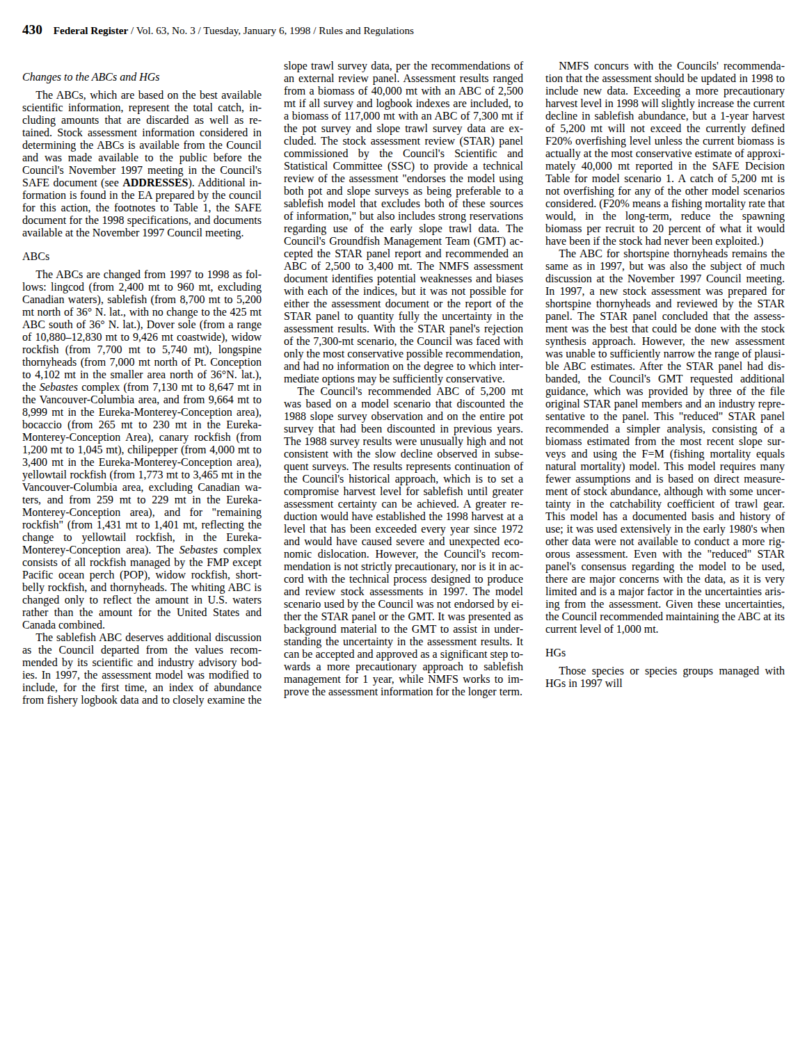430 Federal Register / Vol. 63, No. 3 / Tuesday, January 6, 1998 / Rules and Regulations
Changes to the ABCs and HGs
The ABCs, which are based on the best available scientific information, represent the total catch, including amounts that are discarded as well as retained. Stock assessment information considered in determining the ABCs is available from the Council and was made available to the public before the Council's November 1997 meeting in the Council's SAFE document (see ADDRESSES). Additional information is found in the EA prepared by the council for this action, the footnotes to Table 1, the SAFE document for the 1998 specifications, and documents available at the November 1997 Council meeting.
ABCs
The ABCs are changed from 1997 to 1998 as follows: lingcod (from 2,400 mt to 960 mt, excluding Canadian waters), sablefish (from 8,700 mt to 5,200 mt north of 36° N. lat., with no change to the 425 mt ABC south of 36° N. lat.), Dover sole (from a range of 10,880–12,830 mt to 9,426 mt coastwide), widow rockfish (from 7,700 mt to 5,740 mt), longspine thornyheads (from 7,000 mt north of Pt. Conception to 4,102 mt in the smaller area north of 36°N. lat.), the Sebastes complex (from 7,130 mt to 8,647 mt in the Vancouver-Columbia area, and from 9,664 mt to 8,999 mt in the Eureka-Monterey-Conception area), bocaccio (from 265 mt to 230 mt in the Eureka-Monterey-Conception Area), canary rockfish (from 1,200 mt to 1,045 mt), chilipepper (from 4,000 mt to 3,400 mt in the Eureka-Monterey-Conception area), yellowtail rockfish (from 1,773 mt to 3,465 mt in the Vancouver-Columbia area, excluding Canadian waters, and from 259 mt to 229 mt in the Eureka-Monterey-Conception area), and for "remaining rockfish" (from 1,431 mt to 1,401 mt, reflecting the change to yellowtail rockfish, in the Eureka-Monterey-Conception area). The Sebastes complex consists of all rockfish managed by the FMP except Pacific ocean perch (POP), widow rockfish, shortbelly rockfish, and thornyheads. The whiting ABC is changed only to reflect the amount in U.S. waters rather than the amount for the United States and Canada combined.
The sablefish ABC deserves additional discussion as the Council departed from the values recommended by its scientific and industry advisory bodies. In 1997, the assessment model was modified to include, for the first time, an index of abundance from fishery logbook data and to closely examine the slope trawl survey data, per the recommendations of an external review panel. Assessment results ranged from a biomass of 40,000 mt with an ABC of 2,500 mt if all survey and logbook indexes are included, to a biomass of 117,000 mt with an ABC of 7,300 mt if the pot survey and slope trawl survey data are excluded. The stock assessment review (STAR) panel commissioned by the Council's Scientific and Statistical Committee (SSC) to provide a technical review of the assessment "endorses the model using both pot and slope surveys as being preferable to a sablefish model that excludes both of these sources of information," but also includes strong reservations regarding use of the early slope trawl data. The Council's Groundfish Management Team (GMT) accepted the STAR panel report and recommended an ABC of 2,500 to 3,400 mt. The NMFS assessment document identifies potential weaknesses and biases with each of the indices, but it was not possible for either the assessment document or the report of the STAR panel to quantity fully the uncertainty in the assessment results. With the STAR panel's rejection of the 7,300-mt scenario, the Council was faced with only the most conservative possible recommendation, and had no information on the degree to which intermediate options may be sufficiently conservative.
The Council's recommended ABC of 5,200 mt was based on a model scenario that discounted the 1988 slope survey observation and on the entire pot survey that had been discounted in previous years. The 1988 survey results were unusually high and not consistent with the slow decline observed in subsequent surveys. The results represents continuation of the Council's historical approach, which is to set a compromise harvest level for sablefish until greater assessment certainty can be achieved. A greater reduction would have established the 1998 harvest at a level that has been exceeded every year since 1972 and would have caused severe and unexpected economic dislocation. However, the Council's recommendation is not strictly precautionary, nor is it in accord with the technical process designed to produce and review stock assessments in 1997. The model scenario used by the Council was not endorsed by either the STAR panel or the GMT. It was presented as background material to the GMT to assist in understanding the uncertainty in the assessment results. It can be accepted and approved as a significant step towards a more precautionary approach to sablefish management for 1 year, while NMFS works to improve the assessment information for the longer term.
NMFS concurs with the Councils' recommendation that the assessment should be updated in 1998 to include new data. Exceeding a more precautionary harvest level in 1998 will slightly increase the current decline in sablefish abundance, but a 1-year harvest of 5,200 mt will not exceed the currently defined F20% overfishing level unless the current biomass is actually at the most conservative estimate of approximately 40,000 mt reported in the SAFE Decision Table for model scenario 1. A catch of 5,200 mt is not overfishing for any of the other model scenarios considered. (F20% means a fishing mortality rate that would, in the long-term, reduce the spawning biomass per recruit to 20 percent of what it would have been if the stock had never been exploited.)
The ABC for shortspine thornyheads remains the same as in 1997, but was also the subject of much discussion at the November 1997 Council meeting. In 1997, a new stock assessment was prepared for shortspine thornyheads and reviewed by the STAR panel. The STAR panel concluded that the assessment was the best that could be done with the stock synthesis approach. However, the new assessment was unable to sufficiently narrow the range of plausible ABC estimates. After the STAR panel had disbanded, the Council's GMT requested additional guidance, which was provided by three of the file original STAR panel members and an industry representative to the panel. This "reduced" STAR panel recommended a simpler analysis, consisting of a biomass estimated from the most recent slope surveys and using the F=M (fishing mortality equals natural mortality) model. This model requires many fewer assumptions and is based on direct measurement of stock abundance, although with some uncertainty in the catchability coefficient of trawl gear. This model has a documented basis and history of use; it was used extensively in the early 1980's when other data were not available to conduct a more rigorous assessment. Even with the "reduced" STAR panel's consensus regarding the model to be used, there are major concerns with the data, as it is very limited and is a major factor in the uncertainties arising from the assessment. Given these uncertainties, the Council recommended maintaining the ABC at its current level of 1,000 mt.
HGs
Those species or species groups managed with HGs in 1997 will